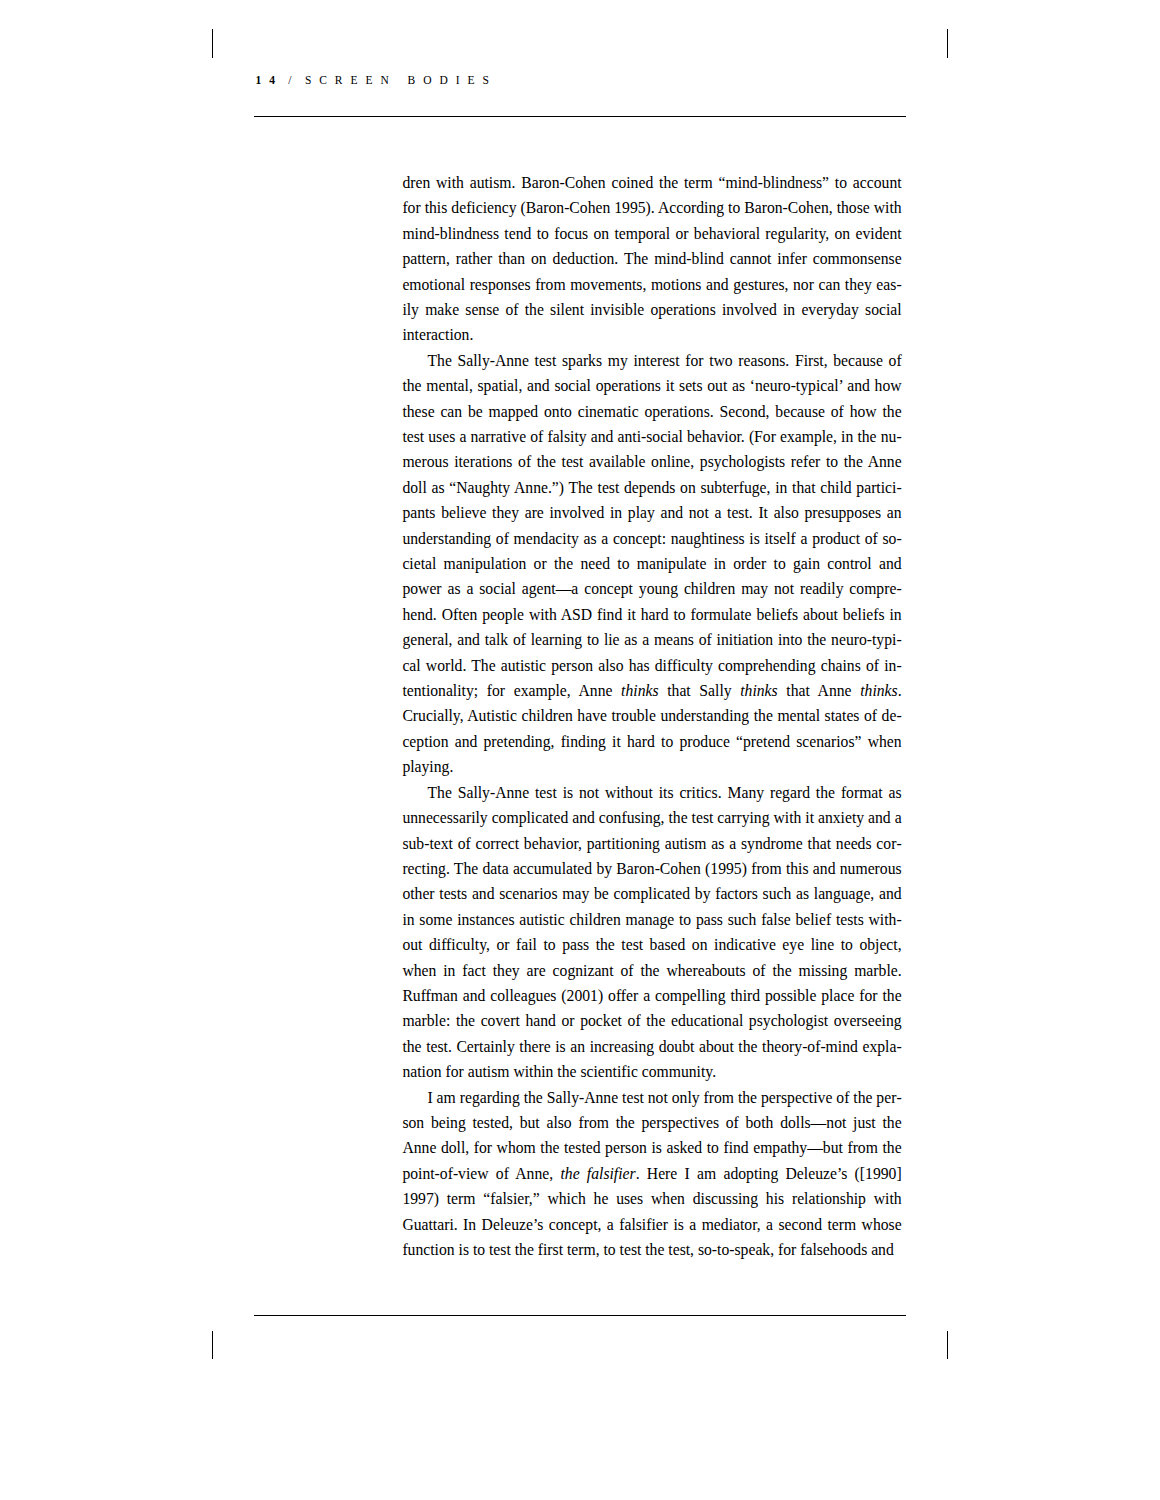1 4 / S C R E E N B O D I E S
dren with autism. Baron-Cohen coined the term “mind-blindness” to account for this deficiency (Baron-Cohen 1995). According to Baron-Cohen, those with mind-blindness tend to focus on temporal or behavioral regularity, on evident pattern, rather than on deduction. The mind-blind cannot infer commonsense emotional responses from movements, motions and gestures, nor can they easily make sense of the silent invisible operations involved in everyday social interaction.
The Sally-Anne test sparks my interest for two reasons. First, because of the mental, spatial, and social operations it sets out as ‘neuro-typical’ and how these can be mapped onto cinematic operations. Second, because of how the test uses a narrative of falsity and anti-social behavior. (For example, in the numerous iterations of the test available online, psychologists refer to the Anne doll as “Naughty Anne.”) The test depends on subterfuge, in that child participants believe they are involved in play and not a test. It also presupposes an understanding of mendacity as a concept: naughtiness is itself a product of societal manipulation or the need to manipulate in order to gain control and power as a social agent—a concept young children may not readily comprehend. Often people with ASD find it hard to formulate beliefs about beliefs in general, and talk of learning to lie as a means of initiation into the neuro-typical world. The autistic person also has difficulty comprehending chains of intentionality; for example, Anne thinks that Sally thinks that Anne thinks. Crucially, Autistic children have trouble understanding the mental states of deception and pretending, finding it hard to produce “pretend scenarios” when playing.
The Sally-Anne test is not without its critics. Many regard the format as unnecessarily complicated and confusing, the test carrying with it anxiety and a sub-text of correct behavior, partitioning autism as a syndrome that needs correcting. The data accumulated by Baron-Cohen (1995) from this and numerous other tests and scenarios may be complicated by factors such as language, and in some instances autistic children manage to pass such false belief tests without difficulty, or fail to pass the test based on indicative eye line to object, when in fact they are cognizant of the whereabouts of the missing marble. Ruffman and colleagues (2001) offer a compelling third possible place for the marble: the covert hand or pocket of the educational psychologist overseeing the test. Certainly there is an increasing doubt about the theory-of-mind explanation for autism within the scientific community.
I am regarding the Sally-Anne test not only from the perspective of the person being tested, but also from the perspectives of both dolls—not just the Anne doll, for whom the tested person is asked to find empathy—but from the point-of-view of Anne, the falsifier. Here I am adopting Deleuze’s ([1990] 1997) term “falsier,” which he uses when discussing his relationship with Guattari. In Deleuze’s concept, a falsifier is a mediator, a second term whose function is to test the first term, to test the test, so-to-speak, for falsehoods and